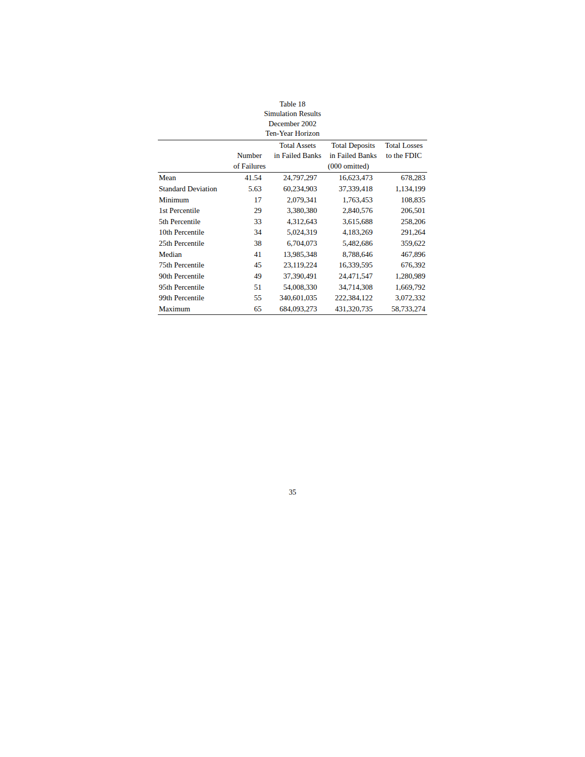Table 18 Simulation Results December 2002 Ten-Year Horizon
| | | Total Assets | Total Deposits | Total Losses |
| --- | --- | --- | --- | --- |
| | Number | in Failed Banks | in Failed Banks | to the FDIC |
| | of Failures | (000 omitted) |
| Mean | 41.54 | 24,797,297 | 16,623,473 | 678,283 |
| Standard Deviation | 5.63 | 60,234,903 | 37,339,418 | 1,134,199 |
| Minimum | 17 | 2,079,341 | 1,763,453 | 108,835 |
| 1st Percentile | 29 | 3,380,380 | 2,840,576 | 206,501 |
| 5th Percentile | 33 | 4,312,643 | 3,615,688 | 258,206 |
| 10th Percentile | 34 | 5,024,319 | 4,183,269 | 291,264 |
| 25th Percentile | 38 | 6,704,073 | 5,482,686 | 359,622 |
| Median | 41 | 13,985,348 | 8,788,646 | 467,896 |
| 75th Percentile | 45 | 23,119,224 | 16,339,595 | 676,392 |
| 90th Percentile | 49 | 37,390,491 | 24,471,547 | 1,280,989 |
| 95th Percentile | 51 | 54,008,330 | 34,714,308 | 1,669,792 |
| 99th Percentile | 55 | 340,601,035 | 222,384,122 | 3,072,332 |
| Maximum | 65 | 684,093,273 | 431,320,735 | 58,733,274 |
35